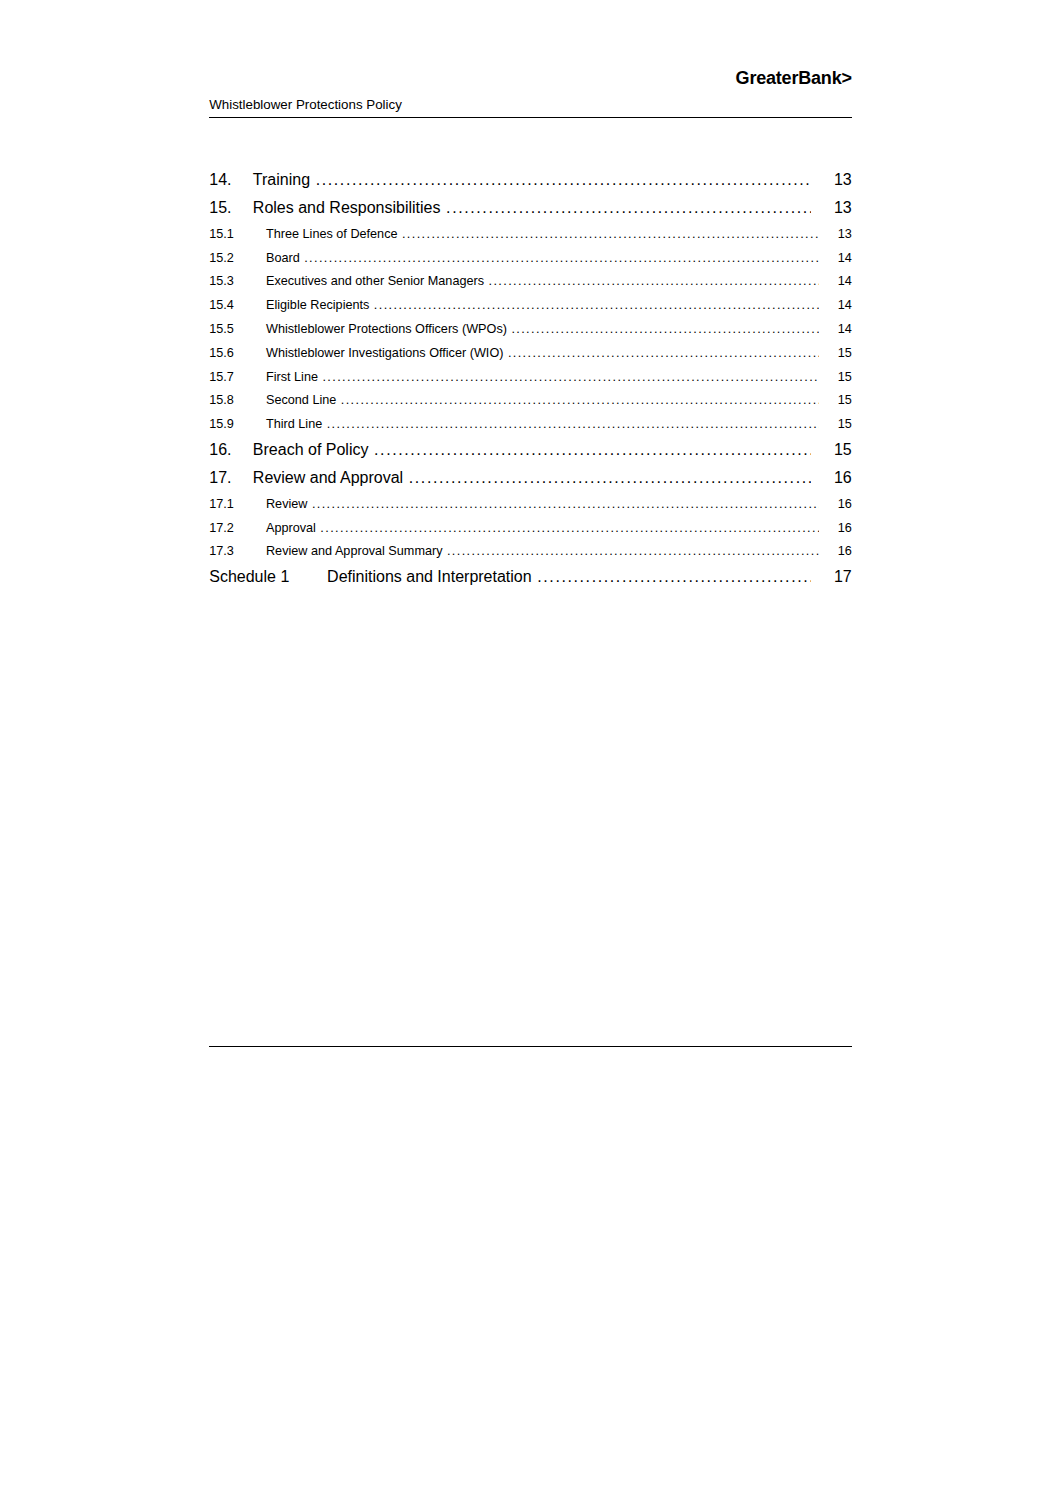GreaterBank>
Whistleblower Protections Policy
14. Training .................................................................................................. 13
15. Roles and Responsibilities .............................................................................. 13
15.1 Three Lines of Defence ......................................................................................... 13
15.2 Board ............................................................................................................................. 14
15.3 Executives and other Senior Managers ............................................................................. 14
15.4 Eligible Recipients ................................................................................................. 14
15.5 Whistleblower Protections Officers (WPOs) ......................................................................... 14
15.6 Whistleblower Investigations Officer (WIO) ......................................................................... 15
15.7 First Line ....................................................................................................................... 15
15.8 Second Line ................................................................................................................. 15
15.9 Third Line ....................................................................................................................... 15
16. Breach of Policy ............................................................................................. 15
17. Review and Approval ..................................................................................... 16
17.1 Review .......................................................................................................................... 16
17.2 Approval ....................................................................................................................... 16
17.3 Review and Approval Summary ......................................................................................... 16
Schedule 1 Definitions and Interpretation ..................................................................... 17